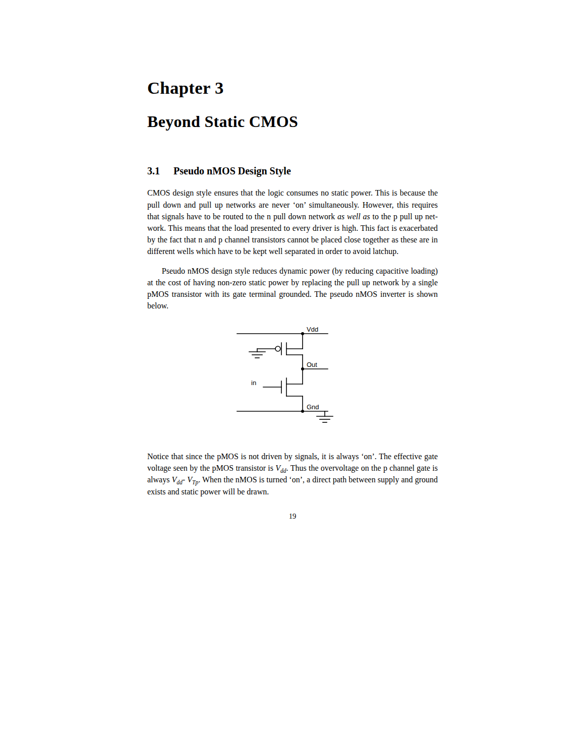Chapter 3
Beyond Static CMOS
3.1 Pseudo nMOS Design Style
CMOS design style ensures that the logic consumes no static power. This is because the pull down and pull up networks are never ‘on’ simultaneously. However, this requires that signals have to be routed to the n pull down network as well as to the p pull up network. This means that the load presented to every driver is high. This fact is exacerbated by the fact that n and p channel transistors cannot be placed close together as these are in different wells which have to be kept well separated in order to avoid latchup.
Pseudo nMOS design style reduces dynamic power (by reducing capacitive loading) at the cost of having non-zero static power by replacing the pull up network by a single pMOS transistor with its gate terminal grounded. The pseudo nMOS inverter is shown below.
Vdd Out Gnd in
Notice that since the pMOS is not driven by signals, it is always ‘on’. The effective gate voltage seen by the pMOS transistor is Vdd. Thus the overvoltage on the p channel gate is always Vdd- VTp. When the nMOS is turned ‘on’, a direct path between supply and ground exists and static power will be drawn.
19